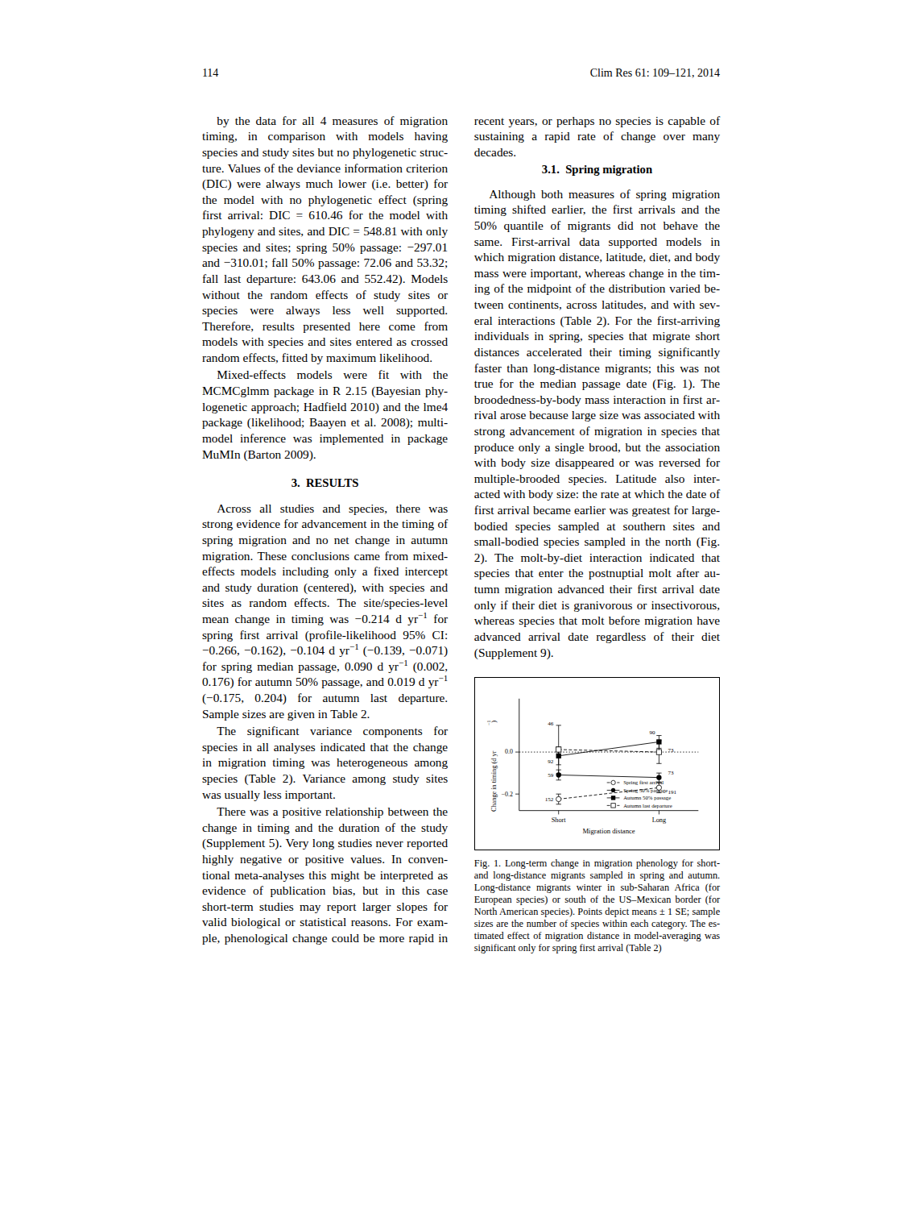114
Clim Res 61: 109–121, 2014
by the data for all 4 measures of migration timing, in comparison with models having species and study sites but no phylogenetic structure. Values of the deviance information criterion (DIC) were always much lower (i.e. better) for the model with no phylo­genetic effect (spring first arrival: DIC = 610.46 for the model with phylogeny and sites, and DIC = 548.81 with only species and sites; spring 50% pas­sage: −297.01 and −310.01; fall 50% passage: 72.06 and 53.32; fall last departure: 643.06 and 552.42). Models without the random effects of study sites or species were always less well supported. Therefore, results presented here come from models with spe­cies and sites entered as crossed random effects, fitted by maximum likelihood.
Mixed-effects models were fit with the MCMCglmm package in R 2.15 (Bayesian phylogenetic approach; Hadfield 2010) and the lme4 package (likelihood; Baayen et al. 2008); multi-model inference was implemented in package MuMIn (Barton 2009).
3. RESULTS
Across all studies and species, there was strong evidence for advancement in the timing of spring migration and no net change in autumn migration. These conclusions came from mixed-effects models including only a fixed intercept and study duration (centered), with species and sites as random effects. The site/species-level mean change in timing was −0.214 d yr−1 for spring first arrival (profile-likelihood 95% CI: −0.266, −0.162), −0.104 d yr−1 (−0.139, −0.071) for spring median passage, 0.090 d yr−1 (0.002, 0.176) for autumn 50% passage, and 0.019 d yr−1 (−0.175, 0.204) for autumn last departure. Sample sizes are given in Table 2.
The significant variance components for species in all analyses indicated that the change in mi­gration timing was heterogeneous among species (Table 2). Variance among study sites was usually less important.
There was a positive relationship between the change in timing and the duration of the study (Sup­plement 5). Very long studies never reported highly negative or positive values. In conventional meta-analyses this might be interpreted as evidence of publication bias, but in this case short-term studies may report larger slopes for valid biological or sta­tistical reasons. For example, phenological change could be more rapid in recent years, or perhaps no species is capable of sustaining a rapid rate of change over many decades.
3.1. Spring migration
Although both measures of spring migration timing shifted earlier, the first arrivals and the 50% quantile of migrants did not behave the same. First-arrival data supported models in which migration distance, latitude, diet, and body mass were important, where­as change in the timing of the midpoint of the distri­bution varied between continents, across latitudes, and with several interactions (Table 2). For the first-arriving individuals in spring, species that migrate short distances accelerated their timing significantly faster than long-distance migrants; this was not true for the median passage date (Fig. 1). The broodedness-by-body mass interaction in first arrival arose be­cause large size was associated with strong ad­vancement of migration in species that produce only a single brood, but the association with body size disappeared or was reversed for multiple-brooded species. Latitude also interacted with body size: the rate at which the date of first arrival became earlier was greatest for large-bodied species sampled at southern sites and small-bodied species sampled in the north (Fig. 2). The molt-by-diet interaction indi­cated that species that enter the postnuptial molt after autumn migration advanced their first arrival date only if their diet is granivorous or insectivorous, whereas species that molt before migration have advanced arrival date regardless of their diet (Sup­plement 9).
0.0 −0.2 Change in timing (d yr −1 ) Short Long Migration distance 92 90 46 73 59 73 152 191 Spring first arrival Spring 50% passage Autumn 50% passage Autumn last departure
Fig. 1. Long-term change in migration phenology for short- and long-distance migrants sampled in spring and autumn. Long-distance migrants winter in sub-Saharan Africa (for European species) or south of the US–Mexican border (for North American species). Points depict means ± 1 SE; sample sizes are the num­ber of species within each category. The estimated effect of migration distance in model-averaging was significant only for spring first arrival (Table 2)